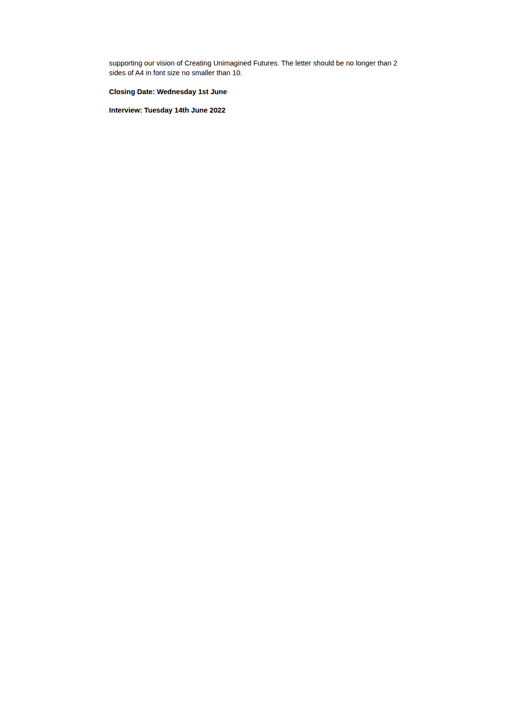supporting our vision of Creating Unimagined Futures. The letter should be no longer than 2 sides of A4 in font size no smaller than 10.
Closing Date: Wednesday 1st June
Interview: Tuesday 14th June 2022